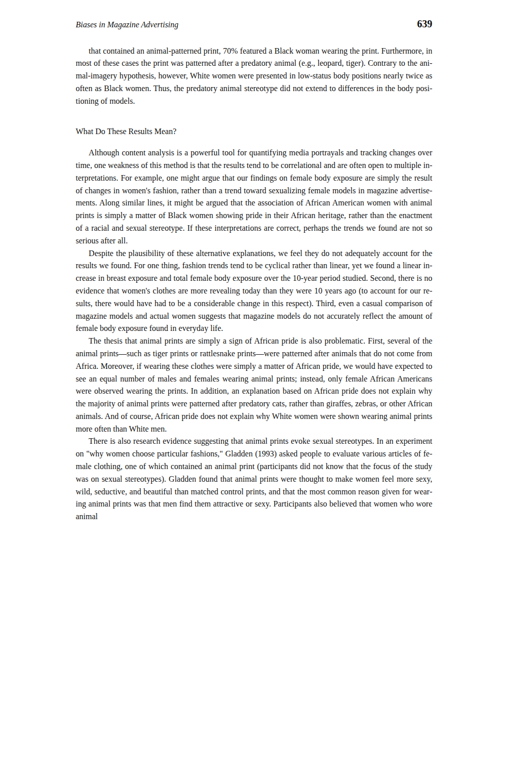Biases in Magazine Advertising 639
that contained an animal-patterned print, 70% featured a Black woman wearing the print. Furthermore, in most of these cases the print was patterned after a predatory animal (e.g., leopard, tiger). Contrary to the animal-imagery hypothesis, however, White women were presented in low-status body positions nearly twice as often as Black women. Thus, the predatory animal stereotype did not extend to differences in the body positioning of models.
What Do These Results Mean?
Although content analysis is a powerful tool for quantifying media portrayals and tracking changes over time, one weakness of this method is that the results tend to be correlational and are often open to multiple interpretations. For example, one might argue that our findings on female body exposure are simply the result of changes in women's fashion, rather than a trend toward sexualizing female models in magazine advertisements. Along similar lines, it might be argued that the association of African American women with animal prints is simply a matter of Black women showing pride in their African heritage, rather than the enactment of a racial and sexual stereotype. If these interpretations are correct, perhaps the trends we found are not so serious after all.
Despite the plausibility of these alternative explanations, we feel they do not adequately account for the results we found. For one thing, fashion trends tend to be cyclical rather than linear, yet we found a linear increase in breast exposure and total female body exposure over the 10-year period studied. Second, there is no evidence that women's clothes are more revealing today than they were 10 years ago (to account for our results, there would have had to be a considerable change in this respect). Third, even a casual comparison of magazine models and actual women suggests that magazine models do not accurately reflect the amount of female body exposure found in everyday life.
The thesis that animal prints are simply a sign of African pride is also problematic. First, several of the animal prints—such as tiger prints or rattlesnake prints—were patterned after animals that do not come from Africa. Moreover, if wearing these clothes were simply a matter of African pride, we would have expected to see an equal number of males and females wearing animal prints; instead, only female African Americans were observed wearing the prints. In addition, an explanation based on African pride does not explain why the majority of animal prints were patterned after predatory cats, rather than giraffes, zebras, or other African animals. And of course, African pride does not explain why White women were shown wearing animal prints more often than White men.
There is also research evidence suggesting that animal prints evoke sexual stereotypes. In an experiment on "why women choose particular fashions," Gladden (1993) asked people to evaluate various articles of female clothing, one of which contained an animal print (participants did not know that the focus of the study was on sexual stereotypes). Gladden found that animal prints were thought to make women feel more sexy, wild, seductive, and beautiful than matched control prints, and that the most common reason given for wearing animal prints was that men find them attractive or sexy. Participants also believed that women who wore animal